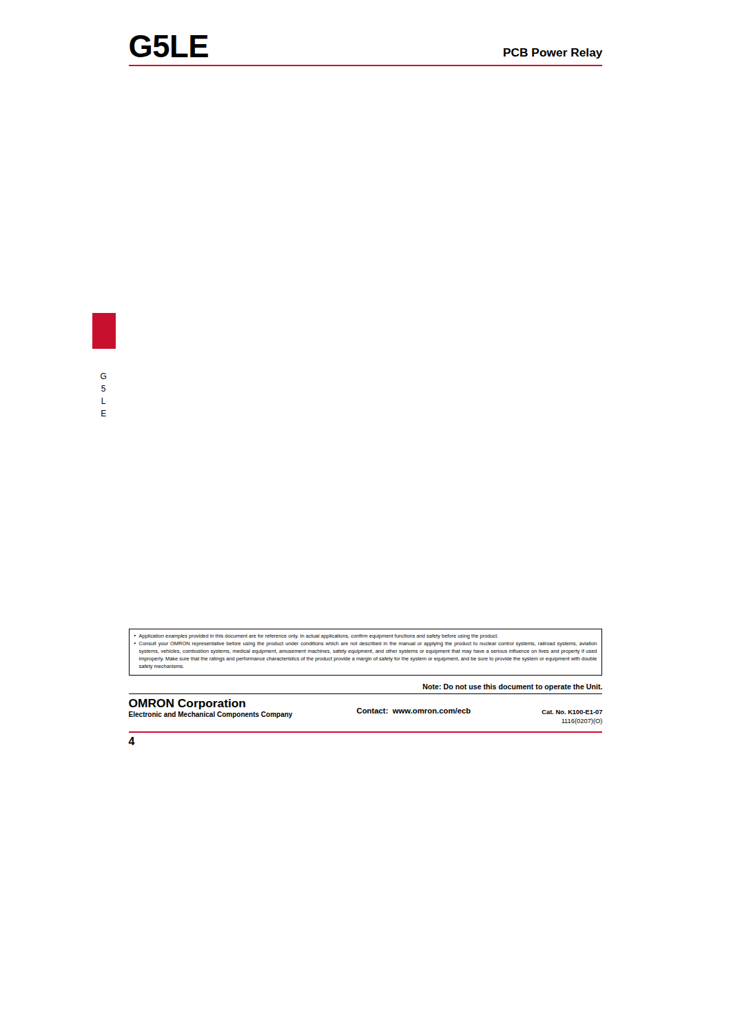G5LE
PCB Power Relay
G
5
L
E
Application examples provided in this document are for reference only. In actual applications, confirm equipment functions and safety before using the product.
Consult your OMRON representative before using the product under conditions which are not described in the manual or applying the product to nuclear control systems, railroad systems, aviation systems, vehicles, combustion systems, medical equipment, amusement machines, safety equipment, and other systems or equipment that may have a serious influence on lives and property if used improperly. Make sure that the ratings and performance characteristics of the product provide a margin of safety for the system or equipment, and be sure to provide the system or equipment with double safety mechanisms.
Note: Do not use this document to operate the Unit.
OMRON Corporation
Electronic and Mechanical Components Company
Contact: www.omron.com/ecb
Cat. No. K100-E1-07
1116(0207)(O)
4